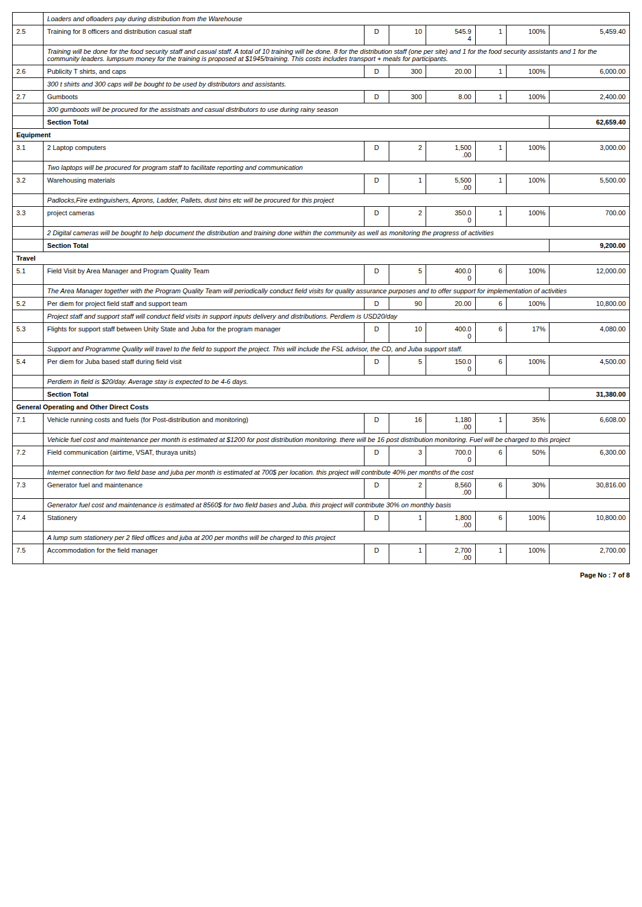| | Loaders and ofloaders pay during distribution from the Warehouse |
| 2.5 | Training for 8 officers and distribution casual staff | D | 10 | 545.9 4 | 1 | 100% | 5,459.40 |
| | Training will be done for the food security staff and casual staff. A total of 10 training will be done. 8 for the distribution staff (one per site) and 1 for the food security assistants and 1 for the community leaders. lumpsum money for the training is proposed at $1945/training. This costs includes transport + meals for participants. |
| 2.6 | Publicity T shirts, and caps | D | 300 | 20.00 | 1 | 100% | 6,000.00 |
| | 300 t shirts and 300 caps will be bought to be used by distributors and assistants. |
| 2.7 | Gumboots | D | 300 | 8.00 | 1 | 100% | 2,400.00 |
| | 300 gumboots will be procured for the assistnats and casual distributors to use during rainy season |
| | Section Total | 62,659.40 |
| Equipment |
| 3.1 | 2 Laptop computers | D | 2 | 1,500 .00 | 1 | 100% | 3,000.00 |
| | Two laptops will be procured for program staff to facilitate reporting and communication |
| 3.2 | Warehousing materials | D | 1 | 5,500 .00 | 1 | 100% | 5,500.00 |
| | Padlocks,Fire extinguishers, Aprons, Ladder, Pallets, dust bins etc will be procured for this project |
| 3.3 | project cameras | D | 2 | 350.0 0 | 1 | 100% | 700.00 |
| | 2 Digital cameras will be bought to help document the distribution and training done within the community as well as monitoring the progress of activities |
| | Section Total | 9,200.00 |
| Travel |
| 5.1 | Field Visit by Area Manager and Program Quality Team | D | 5 | 400.0 0 | 6 | 100% | 12,000.00 |
| | The Area Manager together with the Program Quality Team will periodically conduct field visits for quality assurance purposes and to offer support for implementation of activities |
| 5.2 | Per diem for project field staff and support team | D | 90 | 20.00 | 6 | 100% | 10,800.00 |
| | Project staff and support staff will conduct field visits in support inputs delivery and distributions. Perdiem is USD20/day |
| 5.3 | Flights for support staff between Unity State and Juba for the program manager | D | 10 | 400.0 0 | 6 | 17% | 4,080.00 |
| | Support and Programme Quality will travel to the field to support the project. This will include the FSL advisor, the CD, and Juba support staff. |
| 5.4 | Per diem for Juba based staff during field visit | D | 5 | 150.0 0 | 6 | 100% | 4,500.00 |
| | Perdiem in field is $20/day. Average stay is expected to be 4-6 days. |
| | Section Total | 31,380.00 |
| General Operating and Other Direct Costs |
| 7.1 | Vehicle running costs and fuels (for Post-distribution and monitoring) | D | 16 | 1,180 .00 | 1 | 35% | 6,608.00 |
| | Vehicle fuel cost and maintenance per month is estimated at $1200 for post distribution monitoring. there will be 16 post distribution monitoring. Fuel will be charged to this project |
| 7.2 | Field communication (airtime, VSAT, thuraya units) | D | 3 | 700.0 0 | 6 | 50% | 6,300.00 |
| | Internet connection for two field base and juba per month is estimated at 700$ per location. this project will contribute 40% per months of the cost |
| 7.3 | Generator fuel and maintenance | D | 2 | 8,560 .00 | 6 | 30% | 30,816.00 |
| | Generator fuel cost and maintenance is estimated at 8560$ for two field bases and Juba. this project will contribute 30% on monthly basis |
| 7.4 | Stationery | D | 1 | 1,800 .00 | 6 | 100% | 10,800.00 |
| | A lump sum stationery per 2 filed offices and juba at 200 per months will be charged to this project |
| 7.5 | Accommodation for the field manager | D | 1 | 2,700 .00 | 1 | 100% | 2,700.00 |
Page No : 7 of 8